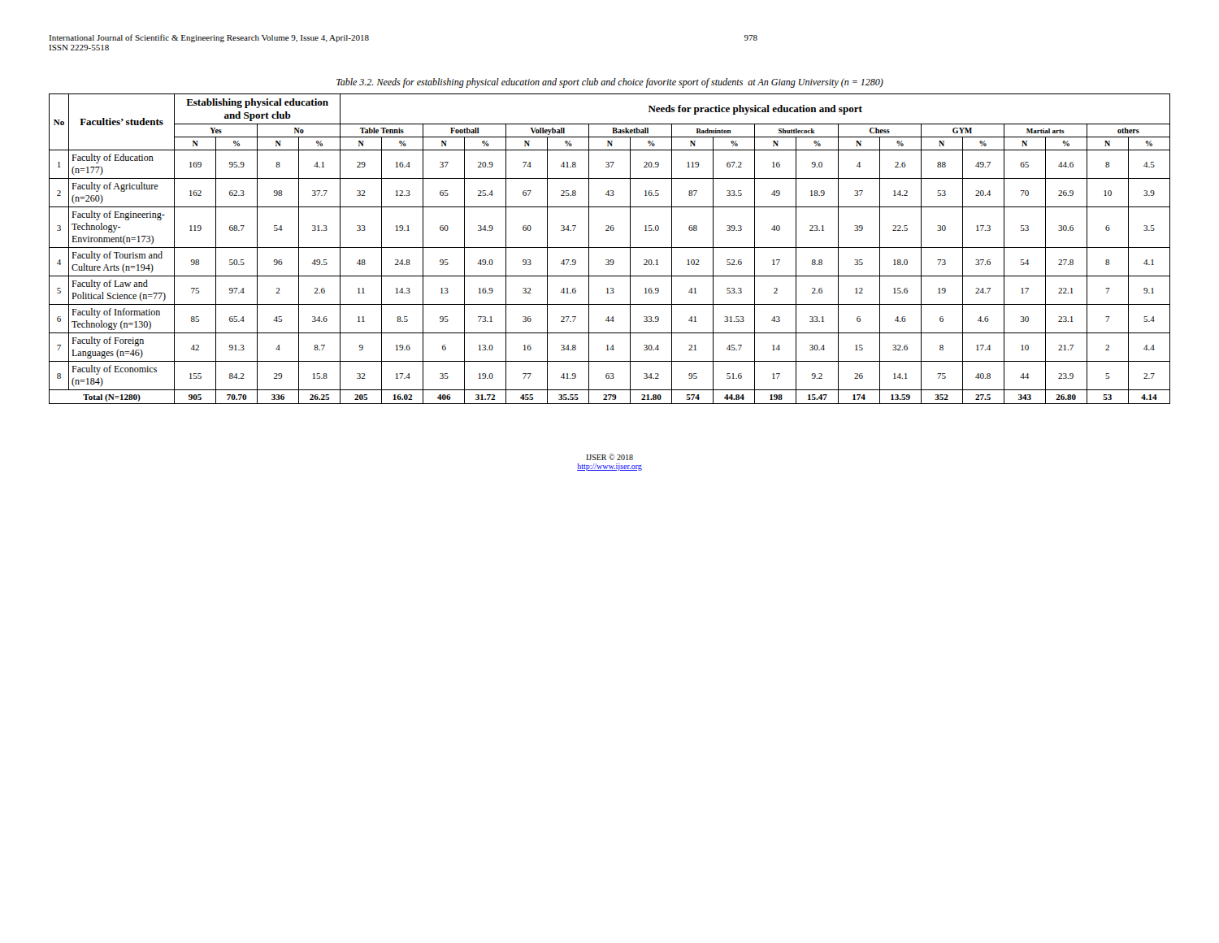International Journal of Scientific & Engineering Research Volume 9, Issue 4, April-2018
ISSN 2229-5518
978
Table 3.2. Needs for establishing physical education and sport club and choice favorite sport of students at An Giang University (n = 1280)
| No | Faculties’ students | Establishing physical education and Sport club | Needs for practice physical education and sport |
| --- | --- | --- | --- |
| Yes | No | Table Tennis | Football | Volleyball | Basketball | Badminton | Shuttlecock | Chess | GYM | Martial arts | others |
| N | % | N | % | N | % | N | % | N | % | N | % | N | % | N | % | N | % | N | % | N | % | N | % |
| 1 | Faculty of Education (n=177) | 169 | 95.9 | 8 | 4.1 | 29 | 16.4 | 37 | 20.9 | 74 | 41.8 | 37 | 20.9 | 119 | 67.2 | 16 | 9.0 | 4 | 2.6 | 88 | 49.7 | 65 | 44.6 | 8 | 4.5 |
| 2 | Faculty of Agriculture (n=260) | 162 | 62.3 | 98 | 37.7 | 32 | 12.3 | 65 | 25.4 | 67 | 25.8 | 43 | 16.5 | 87 | 33.5 | 49 | 18.9 | 37 | 14.2 | 53 | 20.4 | 70 | 26.9 | 10 | 3.9 |
| 3 | Faculty of Engineering-Technology-Environment(n=173) | 119 | 68.7 | 54 | 31.3 | 33 | 19.1 | 60 | 34.9 | 60 | 34.7 | 26 | 15.0 | 68 | 39.3 | 40 | 23.1 | 39 | 22.5 | 30 | 17.3 | 53 | 30.6 | 6 | 3.5 |
| 4 | Faculty of Tourism and Culture Arts (n=194) | 98 | 50.5 | 96 | 49.5 | 48 | 24.8 | 95 | 49.0 | 93 | 47.9 | 39 | 20.1 | 102 | 52.6 | 17 | 8.8 | 35 | 18.0 | 73 | 37.6 | 54 | 27.8 | 8 | 4.1 |
| 5 | Faculty of Law and Political Science (n=77) | 75 | 97.4 | 2 | 2.6 | 11 | 14.3 | 13 | 16.9 | 32 | 41.6 | 13 | 16.9 | 41 | 53.3 | 2 | 2.6 | 12 | 15.6 | 19 | 24.7 | 17 | 22.1 | 7 | 9.1 |
| 6 | Faculty of Information Technology (n=130) | 85 | 65.4 | 45 | 34.6 | 11 | 8.5 | 95 | 73.1 | 36 | 27.7 | 44 | 33.9 | 41 | 31.53 | 43 | 33.1 | 6 | 4.6 | 6 | 4.6 | 30 | 23.1 | 7 | 5.4 |
| 7 | Faculty of Foreign Languages (n=46) | 42 | 91.3 | 4 | 8.7 | 9 | 19.6 | 6 | 13.0 | 16 | 34.8 | 14 | 30.4 | 21 | 45.7 | 14 | 30.4 | 15 | 32.6 | 8 | 17.4 | 10 | 21.7 | 2 | 4.4 |
| 8 | Faculty of Economics (n=184) | 155 | 84.2 | 29 | 15.8 | 32 | 17.4 | 35 | 19.0 | 77 | 41.9 | 63 | 34.2 | 95 | 51.6 | 17 | 9.2 | 26 | 14.1 | 75 | 40.8 | 44 | 23.9 | 5 | 2.7 |
| Total (N=1280) | 905 | 70.70 | 336 | 26.25 | 205 | 16.02 | 406 | 31.72 | 455 | 35.55 | 279 | 21.80 | 574 | 44.84 | 198 | 15.47 | 174 | 13.59 | 352 | 27.5 | 343 | 26.80 | 53 | 4.14 |
IJSER © 2018
http://www.ijser.org